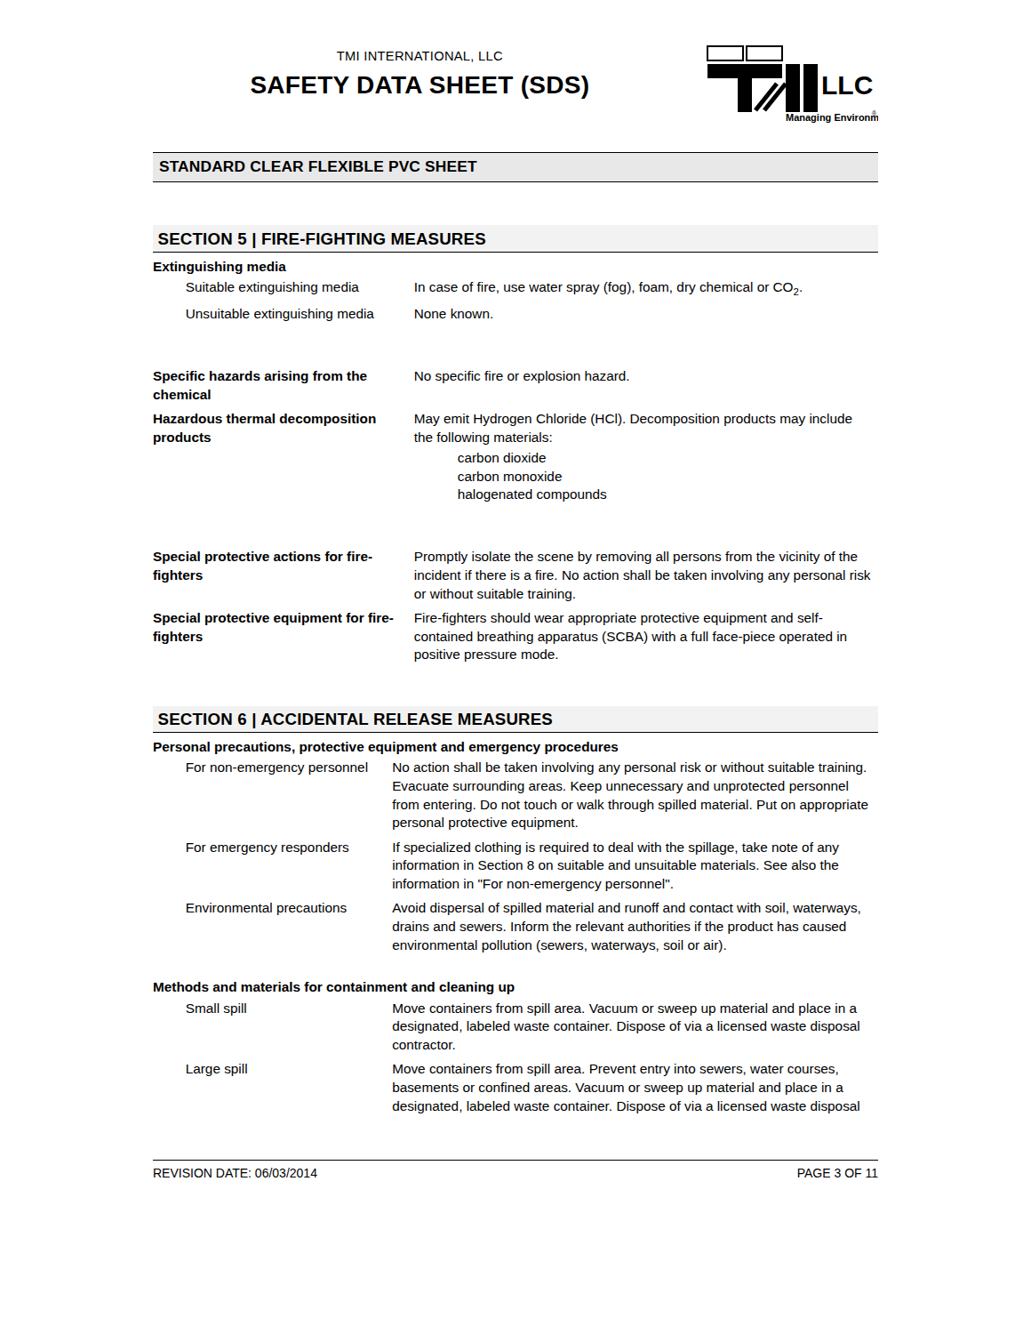TMI INTERNATIONAL, LLC
SAFETY DATA SHEET (SDS)
LLC Managing Environments ®
STANDARD CLEAR FLEXIBLE PVC SHEET
SECTION 5 | FIRE-FIGHTING MEASURES
Extinguishing media
| Suitable extinguishing media | In case of fire, use water spray (fog), foam, dry chemical or CO 2 . |
| Unsuitable extinguishing media | None known. |
| Specific hazards arising from the chemical | No specific fire or explosion hazard. |
| Hazardous thermal decomposition products | May emit Hydrogen Chloride (HCl). Decomposition products may include the following materials: carbon dioxide carbon monoxide halogenated compounds |
| Special protective actions for fire-fighters | Promptly isolate the scene by removing all persons from the vicinity of the incident if there is a fire. No action shall be taken involving any personal risk or without suitable training. |
| Special protective equipment for fire-fighters | Fire-fighters should wear appropriate protective equipment and self-contained breathing apparatus (SCBA) with a full face-piece operated in positive pressure mode. |
SECTION 6 | ACCIDENTAL RELEASE MEASURES
Personal precautions, protective equipment and emergency procedures
| For non-emergency personnel | No action shall be taken involving any personal risk or without suitable training. Evacuate surrounding areas. Keep unnecessary and unprotected personnel from entering. Do not touch or walk through spilled material. Put on appropriate personal protective equipment. |
| For emergency responders | If specialized clothing is required to deal with the spillage, take note of any information in Section 8 on suitable and unsuitable materials. See also the information in "For non-emergency personnel". |
| Environmental precautions | Avoid dispersal of spilled material and runoff and contact with soil, waterways, drains and sewers. Inform the relevant authorities if the product has caused environmental pollution (sewers, waterways, soil or air). |
Methods and materials for containment and cleaning up
| Small spill | Move containers from spill area. Vacuum or sweep up material and place in a designated, labeled waste container. Dispose of via a licensed waste disposal contractor. |
| Large spill | Move containers from spill area. Prevent entry into sewers, water courses, basements or confined areas. Vacuum or sweep up material and place in a designated, labeled waste container. Dispose of via a licensed waste disposal |
REVISION DATE: 06/03/2014 PAGE 3 OF 11